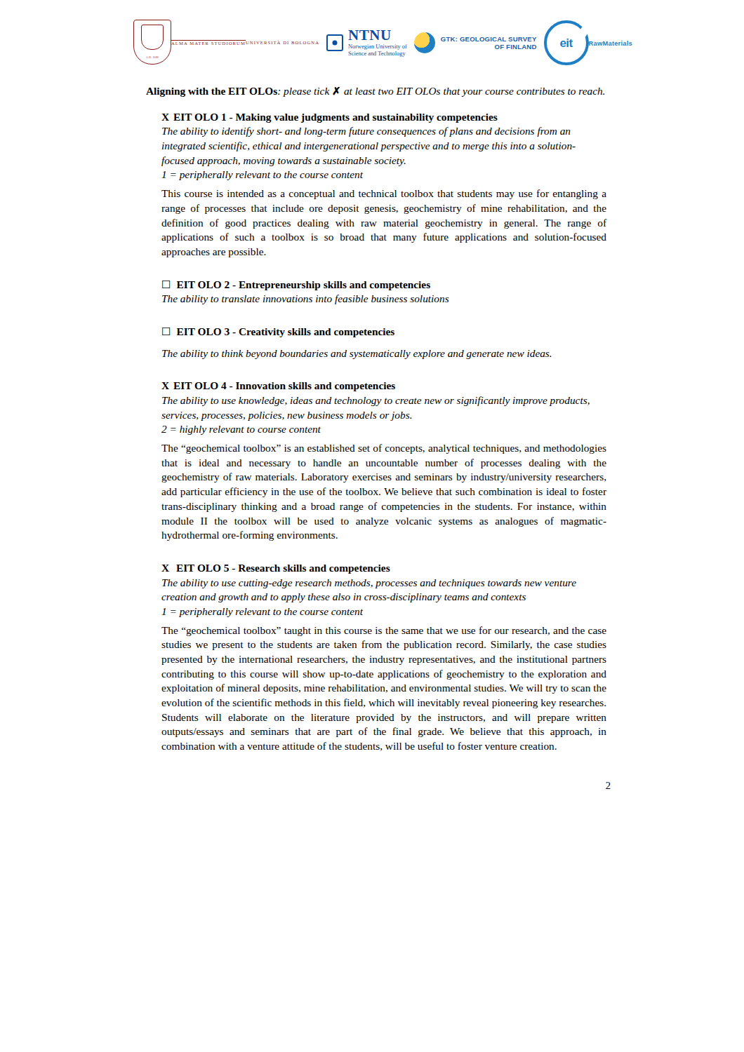ALMA MATER STUDIORUM
UNIVERSITÀ DI BOLOGNA
NTNU
Norwegian University of
Science and Technology
GTK: GEOLOGICAL SURVEY
OF FINLAND
RawMaterials
Aligning with the EIT OLOs: please tick ✗ at least two EIT OLOs that your course contributes to reach.
XEIT OLO 1 - Making value judgments and sustainability competencies
The ability to identify short- and long-term future consequences of plans and decisions from an integrated scientific, ethical and intergenerational perspective and to merge this into a solution-focused approach, moving towards a sustainable society.
1 = peripherally relevant to the course content
This course is intended as a conceptual and technical toolbox that students may use for entangling a range of processes that include ore deposit genesis, geochemistry of mine rehabilitation, and the definition of good practices dealing with raw material geochemistry in general. The range of applications of such a toolbox is so broad that many future applications and solution-focused approaches are possible.
☐ EIT OLO 2 - Entrepreneurship skills and competencies
The ability to translate innovations into feasible business solutions
☐ EIT OLO 3 - Creativity skills and competencies
The ability to think beyond boundaries and systematically explore and generate new ideas.
XEIT OLO 4 - Innovation skills and competencies
The ability to use knowledge, ideas and technology to create new or significantly improve products, services, processes, policies, new business models or jobs.
2 = highly relevant to course content
The “geochemical toolbox” is an established set of concepts, analytical techniques, and methodologies that is ideal and necessary to handle an uncountable number of processes dealing with the geochemistry of raw materials. Laboratory exercises and seminars by industry/university researchers, add particular efficiency in the use of the toolbox. We believe that such combination is ideal to foster trans-disciplinary thinking and a broad range of competencies in the students. For instance, within module II the toolbox will be used to analyze volcanic systems as analogues of magmatic-hydrothermal ore-forming environments.
X EIT OLO 5 - Research skills and competencies
The ability to use cutting-edge research methods, processes and techniques towards new venture creation and growth and to apply these also in cross-disciplinary teams and contexts
1 = peripherally relevant to the course content
The “geochemical toolbox” taught in this course is the same that we use for our research, and the case studies we present to the students are taken from the publication record. Similarly, the case studies presented by the international researchers, the industry representatives, and the institutional partners contributing to this course will show up-to-date applications of geochemistry to the exploration and exploitation of mineral deposits, mine rehabilitation, and environmental studies. We will try to scan the evolution of the scientific methods in this field, which will inevitably reveal pioneering key researches. Students will elaborate on the literature provided by the instructors, and will prepare written outputs/essays and seminars that are part of the final grade. We believe that this approach, in combination with a venture attitude of the students, will be useful to foster venture creation.
2